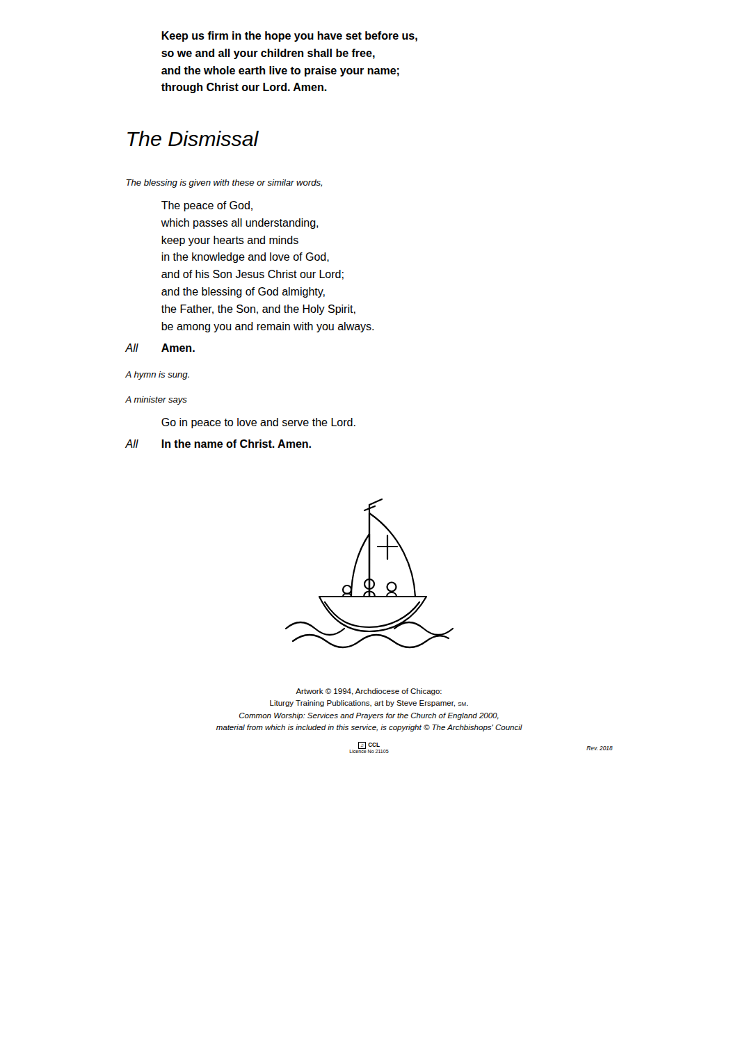Keep us firm in the hope you have set before us,
so we and all your children shall be free,
and the whole earth live to praise your name;
through Christ our Lord. Amen.
The Dismissal
The blessing is given with these or similar words,
The peace of God,
which passes all understanding,
keep your hearts and minds
in the knowledge and love of God,
and of his Son Jesus Christ our Lord;
and the blessing of God almighty,
the Father, the Son, and the Holy Spirit,
be among you and remain with you always.
All Amen.
A hymn is sung.
A minister says
Go in peace to love and serve the Lord.
All In the name of Christ. Amen.
Artwork © 1994, Archdiocese of Chicago:
Liturgy Training Publications, art by Steve Erspamer, sm.
Common Worship: Services and Prayers for the Church of England 2000,
material from which is included in this service, is copyright © The Archbishops' Council
♫CCL
Licence No 21105
Rev. 2018